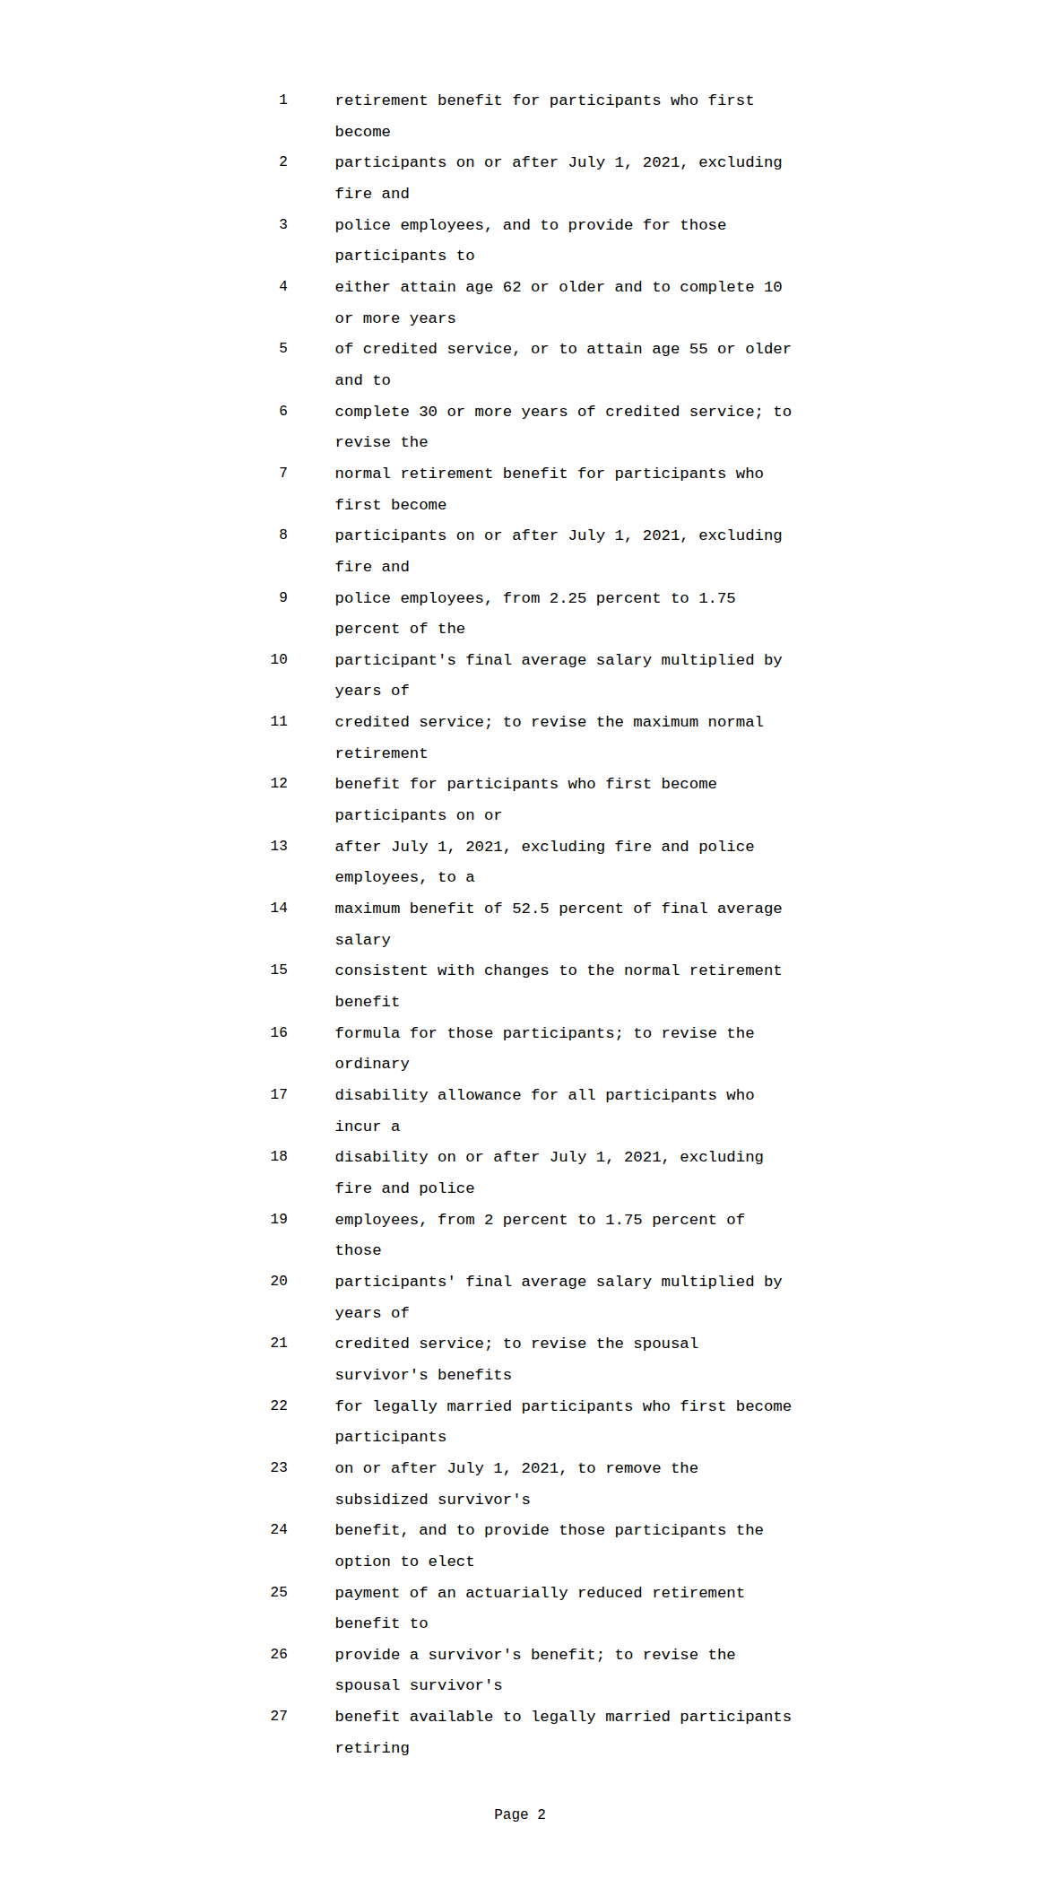retirement benefit for participants who first become
participants on or after July 1, 2021, excluding fire and
police employees, and to provide for those participants to
either attain age 62 or older and to complete 10 or more years
of credited service, or to attain age 55 or older and to
complete 30 or more years of credited service; to revise the
normal retirement benefit for participants who first become
participants on or after July 1, 2021, excluding fire and
police employees, from 2.25 percent to 1.75 percent of the
participant's final average salary multiplied by years of
credited service; to revise the maximum normal retirement
benefit for participants who first become participants on or
after July 1, 2021, excluding fire and police employees, to a
maximum benefit of 52.5 percent of final average salary
consistent with changes to the normal retirement benefit
formula for those participants; to revise the ordinary
disability allowance for all participants who incur a
disability on or after July 1, 2021, excluding fire and police
employees, from 2 percent to 1.75 percent of those
participants' final average salary multiplied by years of
credited service; to revise the spousal survivor's benefits
for legally married participants who first become participants
on or after July 1, 2021, to remove the subsidized survivor's
benefit, and to provide those participants the option to elect
payment of an actuarially reduced retirement benefit to
provide a survivor's benefit; to revise the spousal survivor's
benefit available to legally married participants retiring
Page 2